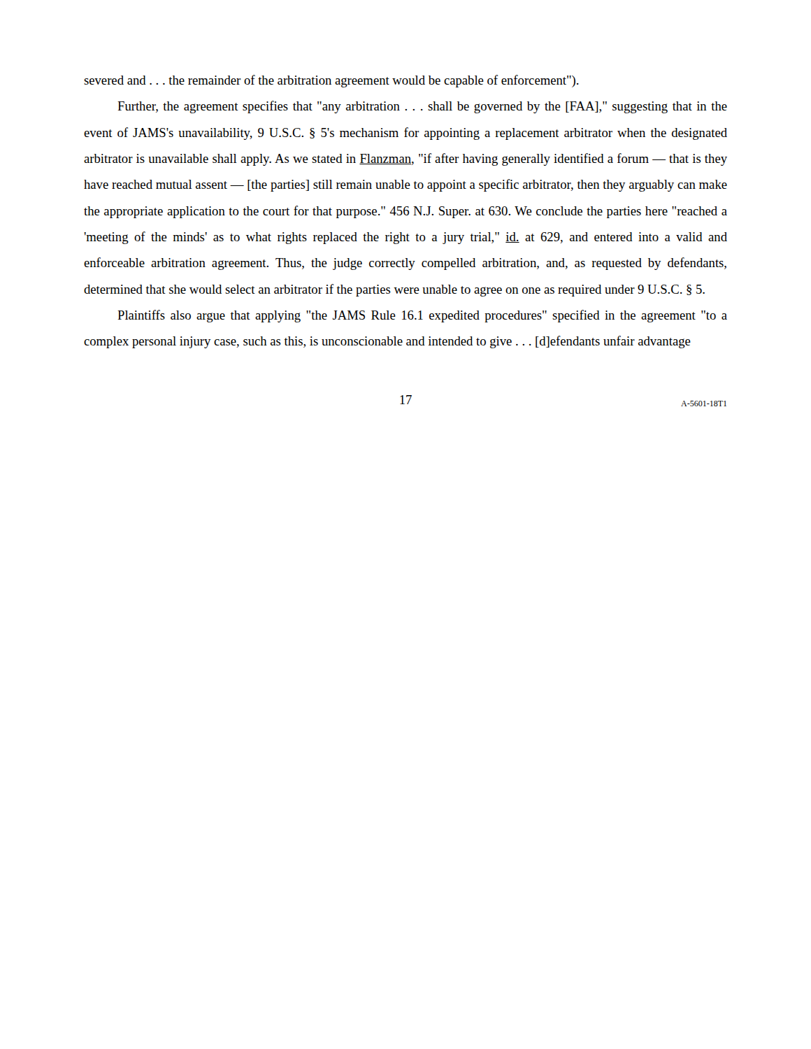severed and . . . the remainder of the arbitration agreement would be capable of enforcement").
Further, the agreement specifies that "any arbitration . . . shall be governed by the [FAA]," suggesting that in the event of JAMS's unavailability, 9 U.S.C. § 5's mechanism for appointing a replacement arbitrator when the designated arbitrator is unavailable shall apply. As we stated in Flanzman, "if after having generally identified a forum — that is they have reached mutual assent — [the parties] still remain unable to appoint a specific arbitrator, then they arguably can make the appropriate application to the court for that purpose." 456 N.J. Super. at 630. We conclude the parties here "reached a 'meeting of the minds' as to what rights replaced the right to a jury trial," id. at 629, and entered into a valid and enforceable arbitration agreement. Thus, the judge correctly compelled arbitration, and, as requested by defendants, determined that she would select an arbitrator if the parties were unable to agree on one as required under 9 U.S.C. § 5.
Plaintiffs also argue that applying "the JAMS Rule 16.1 expedited procedures" specified in the agreement "to a complex personal injury case, such as this, is unconscionable and intended to give . . . [d]efendants unfair advantage
17 A-5601-18T1